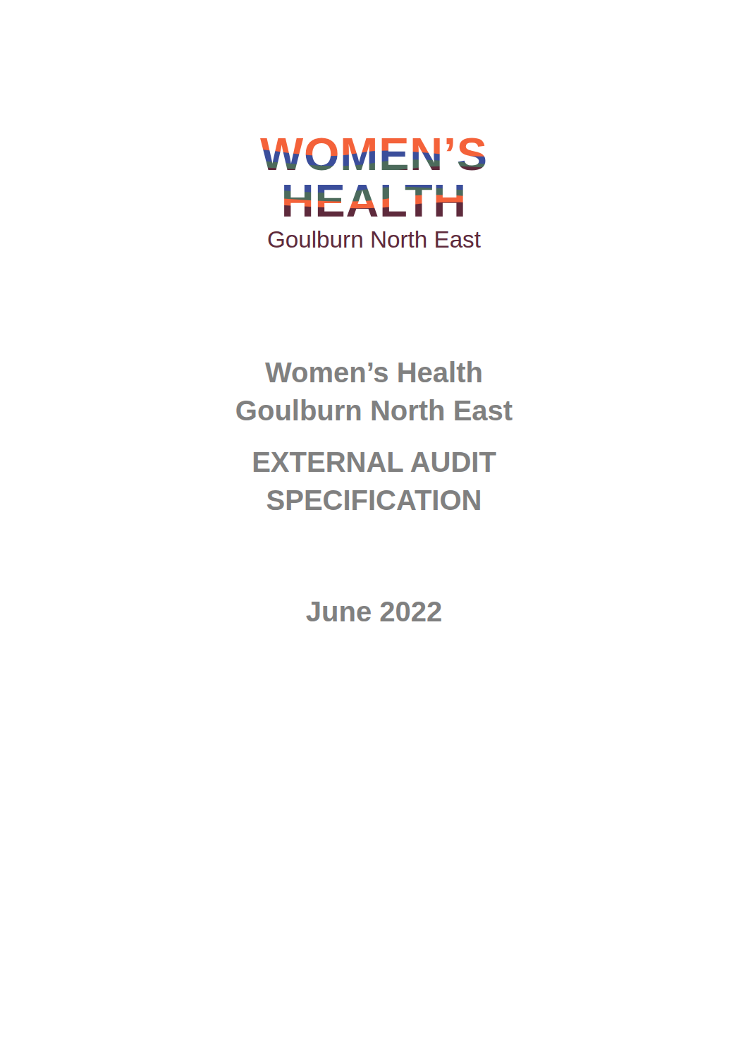WOMEN’S HEALTH Goulburn North East
Women’s Health
Goulburn North East
EXTERNAL AUDIT
SPECIFICATION
June 2022